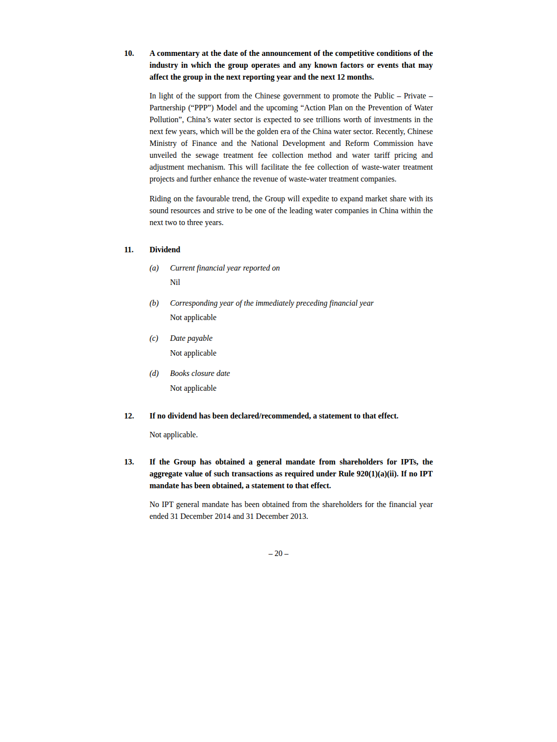10.
A commentary at the date of the announcement of the competitive conditions of the industry in which the group operates and any known factors or events that may affect the group in the next reporting year and the next 12 months.
In light of the support from the Chinese government to promote the Public – Private – Partnership (“PPP”) Model and the upcoming “Action Plan on the Prevention of Water Pollution”, China’s water sector is expected to see trillions worth of investments in the next few years, which will be the golden era of the China water sector. Recently, Chinese Ministry of Finance and the National Development and Reform Commission have unveiled the sewage treatment fee collection method and water tariff pricing and adjustment mechanism. This will facilitate the fee collection of waste-water treatment projects and further enhance the revenue of waste-water treatment companies.
Riding on the favourable trend, the Group will expedite to expand market share with its sound resources and strive to be one of the leading water companies in China within the next two to three years.
11.
Dividend
(a)
Current financial year reported on
Nil
(b)
Corresponding year of the immediately preceding financial year
Not applicable
(c)
Date payable
Not applicable
(d)
Books closure date
Not applicable
12.
If no dividend has been declared/recommended, a statement to that effect.
Not applicable.
13.
If the Group has obtained a general mandate from shareholders for IPTs, the aggregate value of such transactions as required under Rule 920(1)(a)(ii). If no IPT mandate has been obtained, a statement to that effect.
No IPT general mandate has been obtained from the shareholders for the financial year ended 31 December 2014 and 31 December 2013.
– 20 –